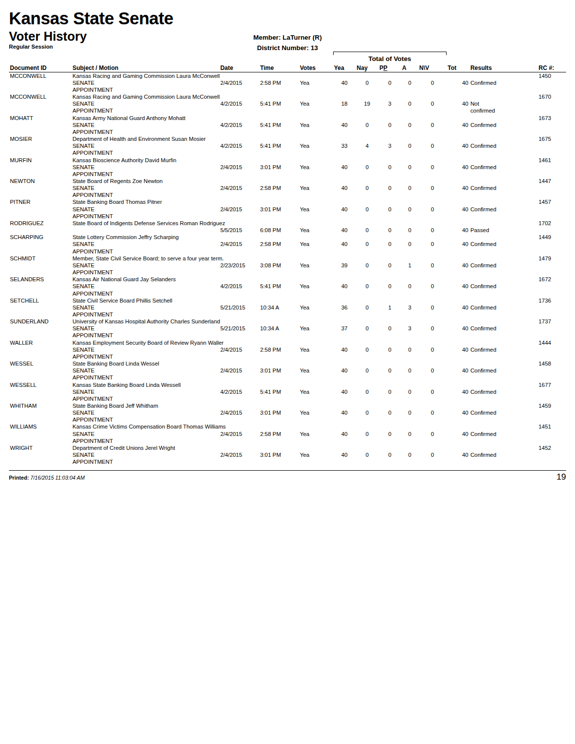Kansas State Senate
Voter History
Regular Session
Member: LaTurner (R)
District Number: 13
| | Total of Votes | |
| Document ID | Subject / Motion | Date | Time | Votes | Yea | Nay | P P | A | N\V | Tot | Results | RC #: |
| MCCONWELL | Kansas Racing and Gaming Commission Laura McConwell | | 1450 |
| | SENATE APPOINTMENT | 2/4/2015 | 2:58 PM | Yea | 40 | 0 | 0 | 0 | 0 | 40 | Confirmed | |
| MCCONWELL | Kansas Racing and Gaming Commission Laura McConwell | | 1670 |
| | SENATE APPOINTMENT | 4/2/2015 | 5:41 PM | Yea | 18 | 19 | 3 | 0 | 0 | 40 | Not confirmed | |
| MOHATT | Kansas Army National Guard Anthony Mohatt | | 1673 |
| | SENATE APPOINTMENT | 4/2/2015 | 5:41 PM | Yea | 40 | 0 | 0 | 0 | 0 | 40 | Confirmed | |
| MOSIER | Department of Health and Environment Susan Mosier | | 1675 |
| | SENATE APPOINTMENT | 4/2/2015 | 5:41 PM | Yea | 33 | 4 | 3 | 0 | 0 | 40 | Confirmed | |
| MURFIN | Kansas Bioscience Authority David Murfin | | 1461 |
| | SENATE APPOINTMENT | 2/4/2015 | 3:01 PM | Yea | 40 | 0 | 0 | 0 | 0 | 40 | Confirmed | |
| NEWTON | State Board of Regents Zoe Newton | | 1447 |
| | SENATE APPOINTMENT | 2/4/2015 | 2:58 PM | Yea | 40 | 0 | 0 | 0 | 0 | 40 | Confirmed | |
| PITNER | State Banking Board Thomas Pitner | | 1457 |
| | SENATE APPOINTMENT | 2/4/2015 | 3:01 PM | Yea | 40 | 0 | 0 | 0 | 0 | 40 | Confirmed | |
| RODRIGUEZ | State Board of Indigents Defense Services Roman Rodriguez | | 1702 |
| | | 5/5/2015 | 6:08 PM | Yea | 40 | 0 | 0 | 0 | 0 | 40 | Passed | |
| SCHARPING | State Lottery Commission Jeffry Scharping | | 1449 |
| | SENATE APPOINTMENT | 2/4/2015 | 2:58 PM | Yea | 40 | 0 | 0 | 0 | 0 | 40 | Confirmed | |
| SCHMIDT | Member, State Civil Service Board; to serve a four year term. | | 1479 |
| | SENATE APPOINTMENT | 2/23/2015 | 3:08 PM | Yea | 39 | 0 | 0 | 1 | 0 | 40 | Confirmed | |
| SELANDERS | Kansas Air National Guard Jay Selanders | | 1672 |
| | SENATE APPOINTMENT | 4/2/2015 | 5:41 PM | Yea | 40 | 0 | 0 | 0 | 0 | 40 | Confirmed | |
| SETCHELL | State Civil Service Board Phillis Setchell | | 1736 |
| | SENATE APPOINTMENT | 5/21/2015 | 10:34 A | Yea | 36 | 0 | 1 | 3 | 0 | 40 | Confirmed | |
| SUNDERLAND | University of Kansas Hospital Authority Charles Sunderland | | 1737 |
| | SENATE APPOINTMENT | 5/21/2015 | 10:34 A | Yea | 37 | 0 | 0 | 3 | 0 | 40 | Confirmed | |
| WALLER | Kansas Employment Security Board of Review Ryann Waller | | 1444 |
| | SENATE APPOINTMENT | 2/4/2015 | 2:58 PM | Yea | 40 | 0 | 0 | 0 | 0 | 40 | Confirmed | |
| WESSEL | State Banking Board Linda Wessel | | 1458 |
| | SENATE APPOINTMENT | 2/4/2015 | 3:01 PM | Yea | 40 | 0 | 0 | 0 | 0 | 40 | Confirmed | |
| WESSELL | Kansas State Banking Board Linda Wessell | | 1677 |
| | SENATE APPOINTMENT | 4/2/2015 | 5:41 PM | Yea | 40 | 0 | 0 | 0 | 0 | 40 | Confirmed | |
| WHITHAM | State Banking Board Jeff Whitham | | 1459 |
| | SENATE APPOINTMENT | 2/4/2015 | 3:01 PM | Yea | 40 | 0 | 0 | 0 | 0 | 40 | Confirmed | |
| WILLIAMS | Kansas Crime Victims Compensation Board Thomas Williams | | 1451 |
| | SENATE APPOINTMENT | 2/4/2015 | 2:58 PM | Yea | 40 | 0 | 0 | 0 | 0 | 40 | Confirmed | |
| WRIGHT | Department of Credit Unions Jerel Wright | | 1452 |
| | SENATE APPOINTMENT | 2/4/2015 | 3:01 PM | Yea | 40 | 0 | 0 | 0 | 0 | 40 | Confirmed | |
Printed: 7/16/2015 11:03:04 AM
19